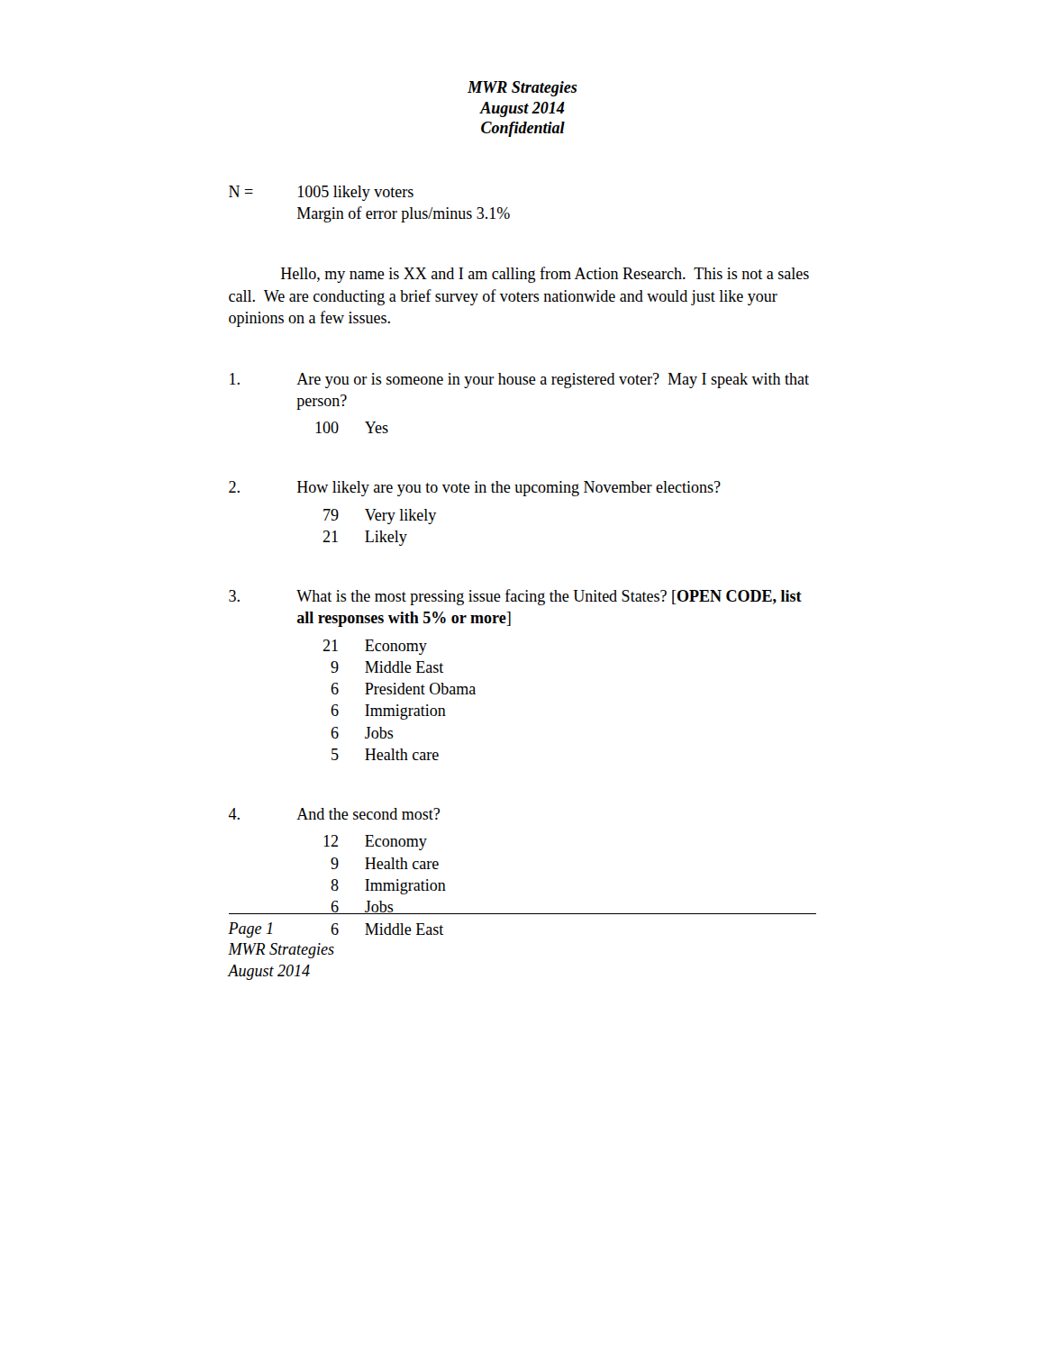MWR Strategies
August 2014
Confidential
N =
1005 likely voters
Margin of error plus/minus 3.1%
Hello, my name is XX and I am calling from Action Research. This is not a sales call. We are conducting a brief survey of voters nationwide and would just like your opinions on a few issues.
1.
Are you or is someone in your house a registered voter? May I speak with that person?
100 Yes
2.
How likely are you to vote in the upcoming November elections?
79 Very likely
21 Likely
3.
What is the most pressing issue facing the United States? [OPEN CODE, list all responses with 5% or more]
21 Economy
9 Middle East
6 President Obama
6 Immigration
6 Jobs
5 Health care
4.
And the second most?
12 Economy
9 Health care
8 Immigration
6 Jobs
6 Middle East
Page 1
MWR Strategies
August 2014